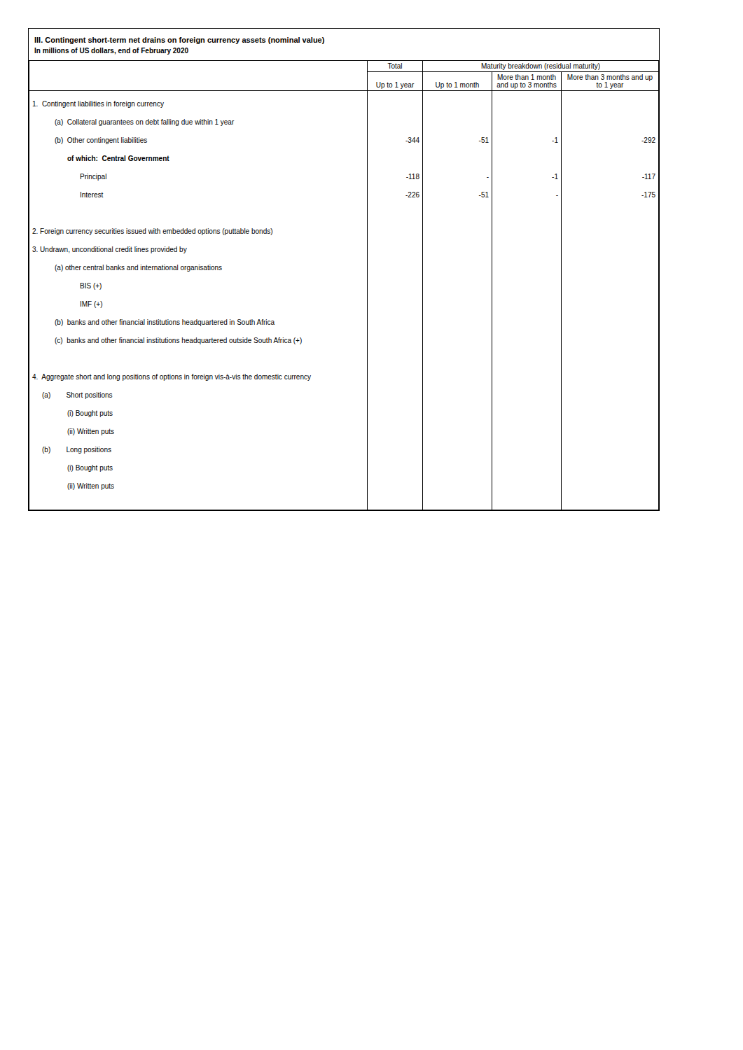III. Contingent short-term net drains on foreign currency assets (nominal value)
In millions of US dollars, end of February 2020
| | Total | Maturity breakdown (residual maturity) |
| --- | --- | --- |
| Up to 1 year | Up to 1 month | More than 1 month and up to 3 months | More than 3 months and up to 1 year |
| 1. Contingent liabilities in foreign currency | | | | |
| (a) Collateral guarantees on debt falling due within 1 year | | | | |
| (b) Other contingent liabilities | -344 | -51 | -1 | -292 |
| of which: Central Government | | | | |
| Principal | -118 | - | -1 | -117 |
| Interest | -226 | -51 | - | -175 |
| 2. Foreign currency securities issued with embedded options (puttable bonds) | | | | |
| 3. Undrawn, unconditional credit lines provided by | | | | |
| (a) other central banks and international organisations | | | | |
| BIS (+) | | | | |
| IMF (+) | | | | |
| (b) banks and other financial institutions headquartered in South Africa | | | | |
| (c) banks and other financial institutions headquartered outside South Africa (+) | | | | |
| 4. Aggregate short and long positions of options in foreign vis-à-vis the domestic currency | | | | |
| (a) Short positions | | | | |
| (i) Bought puts | | | | |
| (ii) Written puts | | | | |
| (b) Long positions | | | | |
| (i) Bought puts | | | | |
| (ii) Written puts | | | | |